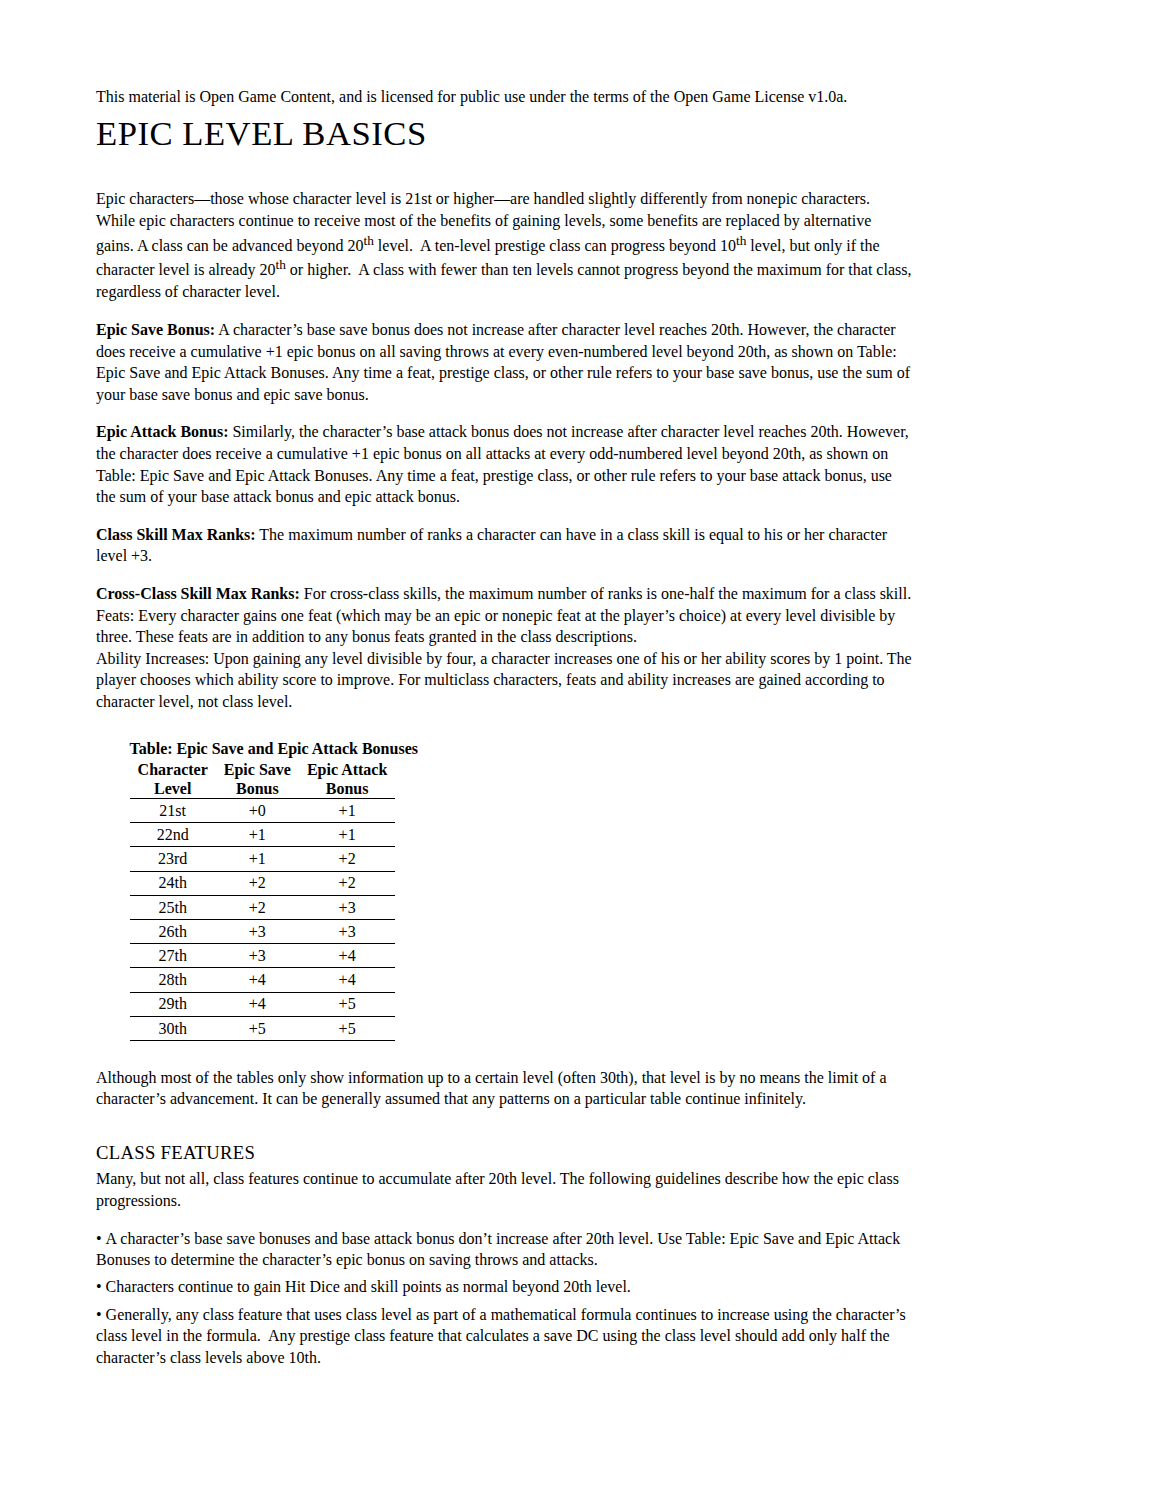This material is Open Game Content, and is licensed for public use under the terms of the Open Game License v1.0a.
EPIC LEVEL BASICS
Epic characters—those whose character level is 21st or higher—are handled slightly differently from nonepic characters. While epic characters continue to receive most of the benefits of gaining levels, some benefits are replaced by alternative gains. A class can be advanced beyond 20th level. A ten-level prestige class can progress beyond 10th level, but only if the character level is already 20th or higher. A class with fewer than ten levels cannot progress beyond the maximum for that class, regardless of character level.
Epic Save Bonus: A character’s base save bonus does not increase after character level reaches 20th. However, the character does receive a cumulative +1 epic bonus on all saving throws at every even-numbered level beyond 20th, as shown on Table: Epic Save and Epic Attack Bonuses. Any time a feat, prestige class, or other rule refers to your base save bonus, use the sum of your base save bonus and epic save bonus.
Epic Attack Bonus: Similarly, the character’s base attack bonus does not increase after character level reaches 20th. However, the character does receive a cumulative +1 epic bonus on all attacks at every odd-numbered level beyond 20th, as shown on Table: Epic Save and Epic Attack Bonuses. Any time a feat, prestige class, or other rule refers to your base attack bonus, use the sum of your base attack bonus and epic attack bonus.
Class Skill Max Ranks: The maximum number of ranks a character can have in a class skill is equal to his or her character level +3.
Cross-Class Skill Max Ranks: For cross-class skills, the maximum number of ranks is one-half the maximum for a class skill.
Feats: Every character gains one feat (which may be an epic or nonepic feat at the player’s choice) at every level divisible by three. These feats are in addition to any bonus feats granted in the class descriptions.
Ability Increases: Upon gaining any level divisible by four, a character increases one of his or her ability scores by 1 point. The player chooses which ability score to improve. For multiclass characters, feats and ability increases are gained according to character level, not class level.
Table: Epic Save and Epic Attack Bonuses
| Character Level | Epic Save Bonus | Epic Attack Bonus |
| --- | --- | --- |
| 21st | +0 | +1 |
| 22nd | +1 | +1 |
| 23rd | +1 | +2 |
| 24th | +2 | +2 |
| 25th | +2 | +3 |
| 26th | +3 | +3 |
| 27th | +3 | +4 |
| 28th | +4 | +4 |
| 29th | +4 | +5 |
| 30th | +5 | +5 |
Although most of the tables only show information up to a certain level (often 30th), that level is by no means the limit of a character’s advancement. It can be generally assumed that any patterns on a particular table continue infinitely.
CLASS FEATURES
Many, but not all, class features continue to accumulate after 20th level. The following guidelines describe how the epic class progressions.
A character’s base save bonuses and base attack bonus don’t increase after 20th level. Use Table: Epic Save and Epic Attack Bonuses to determine the character’s epic bonus on saving throws and attacks.
Characters continue to gain Hit Dice and skill points as normal beyond 20th level.
Generally, any class feature that uses class level as part of a mathematical formula continues to increase using the character’s class level in the formula. Any prestige class feature that calculates a save DC using the class level should add only half the character’s class levels above 10th.